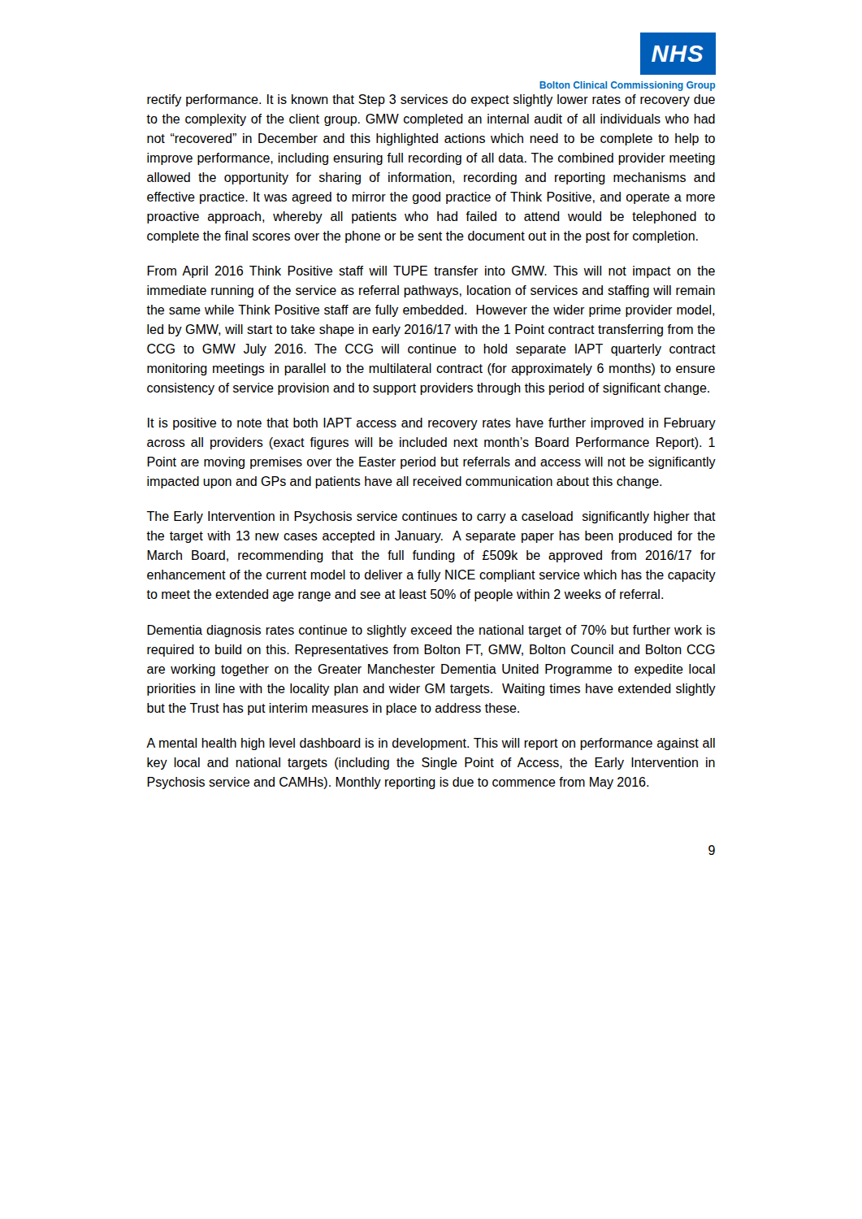NHS
Bolton Clinical Commissioning Group
rectify performance. It is known that Step 3 services do expect slightly lower rates of recovery due to the complexity of the client group. GMW completed an internal audit of all individuals who had not “recovered” in December and this highlighted actions which need to be complete to help to improve performance, including ensuring full recording of all data. The combined provider meeting allowed the opportunity for sharing of information, recording and reporting mechanisms and effective practice. It was agreed to mirror the good practice of Think Positive, and operate a more proactive approach, whereby all patients who had failed to attend would be telephoned to complete the final scores over the phone or be sent the document out in the post for completion.
From April 2016 Think Positive staff will TUPE transfer into GMW. This will not impact on the immediate running of the service as referral pathways, location of services and staffing will remain the same while Think Positive staff are fully embedded. However the wider prime provider model, led by GMW, will start to take shape in early 2016/17 with the 1 Point contract transferring from the CCG to GMW July 2016. The CCG will continue to hold separate IAPT quarterly contract monitoring meetings in parallel to the multilateral contract (for approximately 6 months) to ensure consistency of service provision and to support providers through this period of significant change.
It is positive to note that both IAPT access and recovery rates have further improved in February across all providers (exact figures will be included next month’s Board Performance Report). 1 Point are moving premises over the Easter period but referrals and access will not be significantly impacted upon and GPs and patients have all received communication about this change.
The Early Intervention in Psychosis service continues to carry a caseload significantly higher that the target with 13 new cases accepted in January. A separate paper has been produced for the March Board, recommending that the full funding of £509k be approved from 2016/17 for enhancement of the current model to deliver a fully NICE compliant service which has the capacity to meet the extended age range and see at least 50% of people within 2 weeks of referral.
Dementia diagnosis rates continue to slightly exceed the national target of 70% but further work is required to build on this. Representatives from Bolton FT, GMW, Bolton Council and Bolton CCG are working together on the Greater Manchester Dementia United Programme to expedite local priorities in line with the locality plan and wider GM targets. Waiting times have extended slightly but the Trust has put interim measures in place to address these.
A mental health high level dashboard is in development. This will report on performance against all key local and national targets (including the Single Point of Access, the Early Intervention in Psychosis service and CAMHs). Monthly reporting is due to commence from May 2016.
9